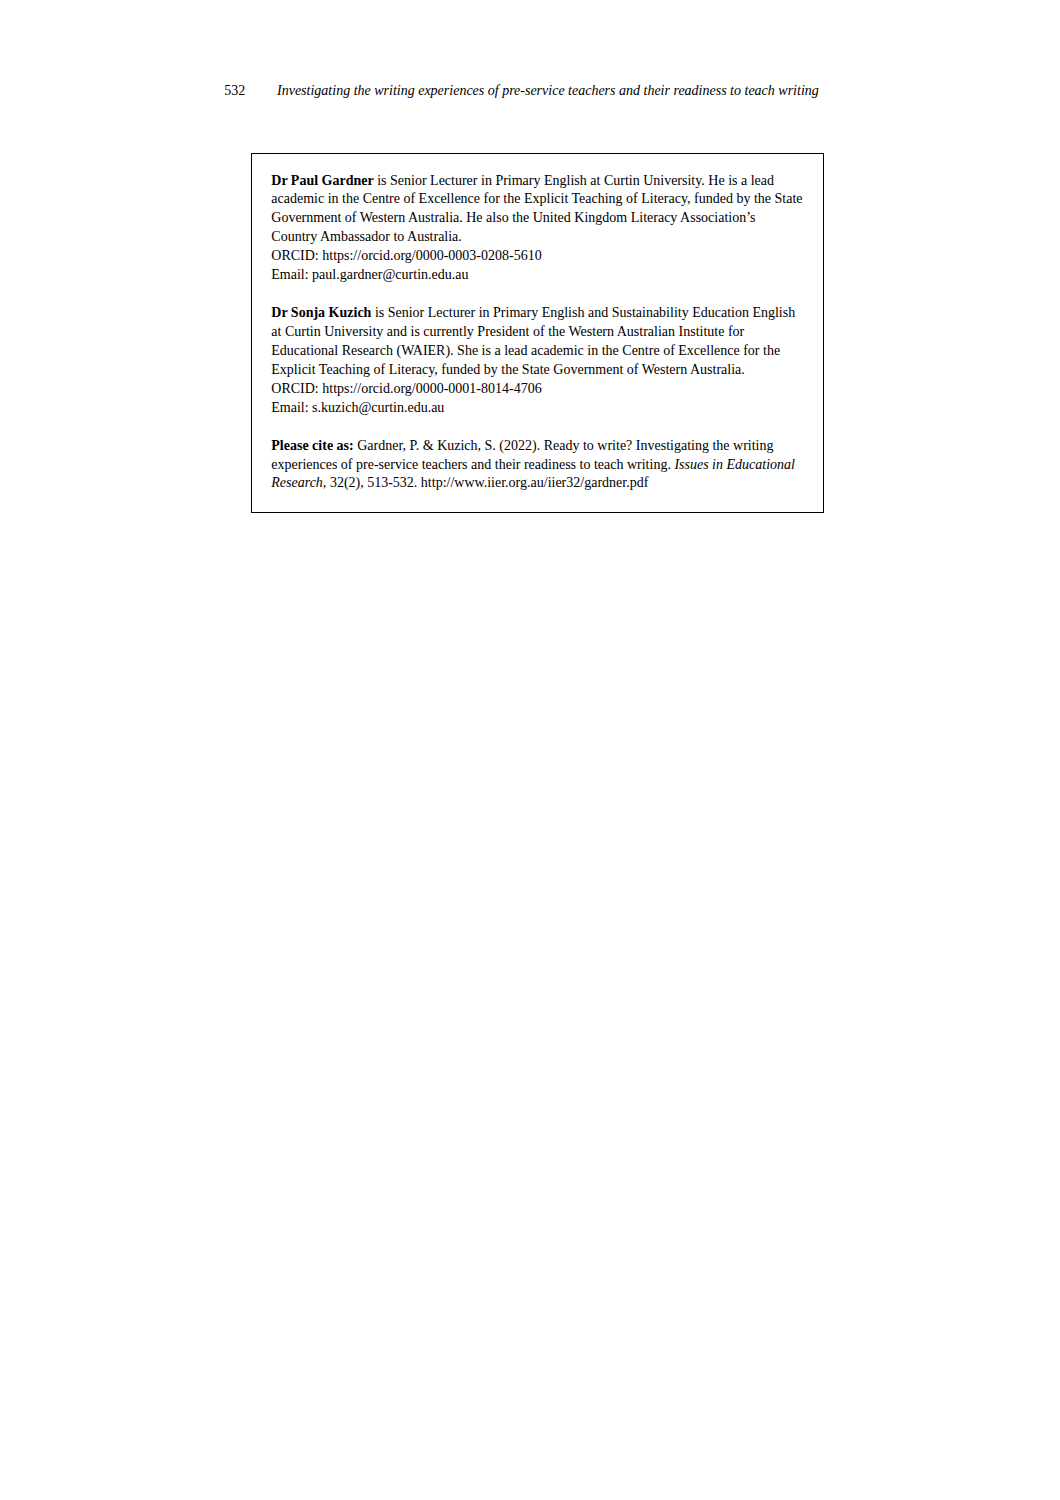532 Investigating the writing experiences of pre-service teachers and their readiness to teach writing
Dr Paul Gardner is Senior Lecturer in Primary English at Curtin University. He is a lead academic in the Centre of Excellence for the Explicit Teaching of Literacy, funded by the State Government of Western Australia. He also the United Kingdom Literacy Association’s Country Ambassador to Australia.
ORCID: https://orcid.org/0000-0003-0208-5610
Email: paul.gardner@curtin.edu.au
Dr Sonja Kuzich is Senior Lecturer in Primary English and Sustainability Education English at Curtin University and is currently President of the Western Australian Institute for Educational Research (WAIER). She is a lead academic in the Centre of Excellence for the Explicit Teaching of Literacy, funded by the State Government of Western Australia.
ORCID: https://orcid.org/0000-0001-8014-4706
Email: s.kuzich@curtin.edu.au
Please cite as: Gardner, P. & Kuzich, S. (2022). Ready to write? Investigating the writing experiences of pre-service teachers and their readiness to teach writing. Issues in Educational Research, 32(2), 513-532. http://www.iier.org.au/iier32/gardner.pdf